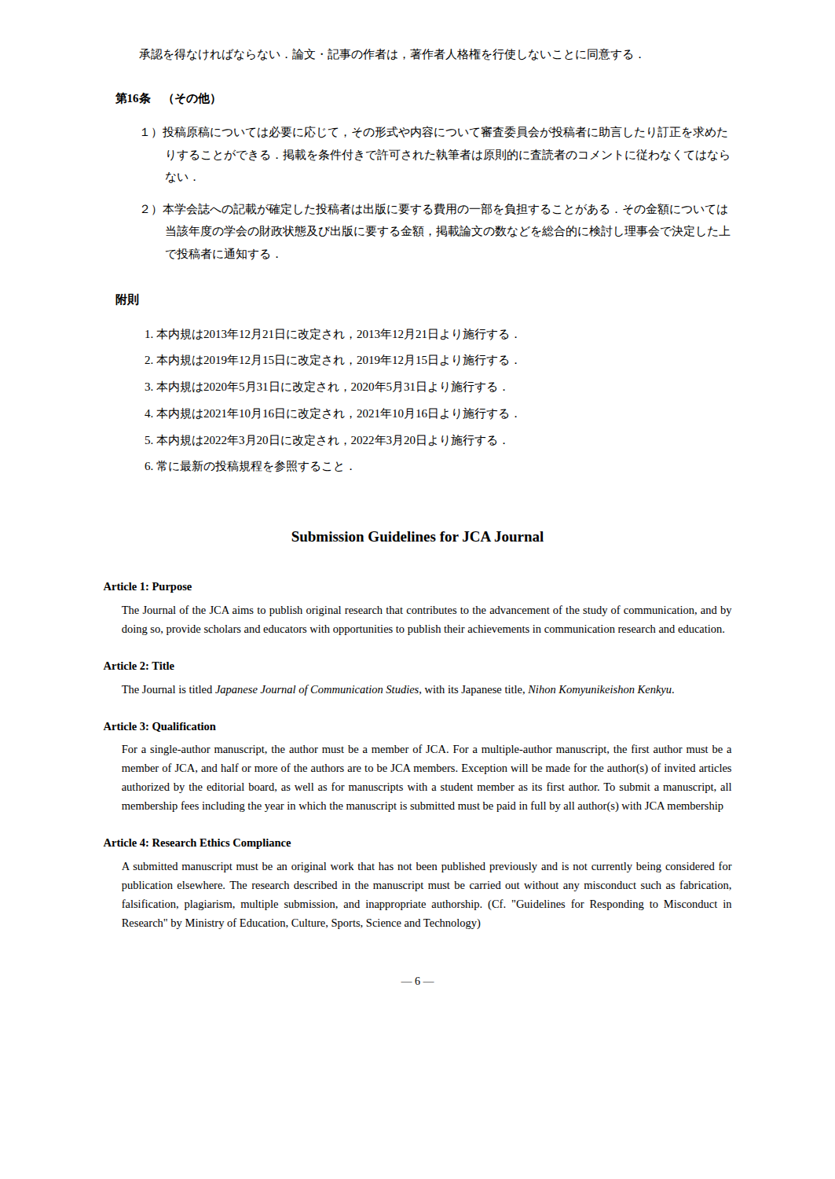承認を得なければならない．論文・記事の作者は，著作者人格権を行使しないことに同意する．
第16条　（その他）
１）投稿原稿については必要に応じて，その形式や内容について審査委員会が投稿者に助言したり訂正を求めたりすることができる．掲載を条件付きで許可された執筆者は原則的に査読者のコメントに従わなくてはならない．
２）本学会誌への記載が確定した投稿者は出版に要する費用の一部を負担することがある．その金額については当該年度の学会の財政状態及び出版に要する金額，掲載論文の数などを総合的に検討し理事会で決定した上で投稿者に通知する．
附則
本内規は2013年12月21日に改定され，2013年12月21日より施行する．
本内規は2019年12月15日に改定され，2019年12月15日より施行する．
本内規は2020年5月31日に改定され，2020年5月31日より施行する．
本内規は2021年10月16日に改定され，2021年10月16日より施行する．
本内規は2022年3月20日に改定され，2022年3月20日より施行する．
常に最新の投稿規程を参照すること．
Submission Guidelines for JCA Journal
Article 1: Purpose
The Journal of the JCA aims to publish original research that contributes to the advancement of the study of communication, and by doing so, provide scholars and educators with opportunities to publish their achievements in communication research and education.
Article 2: Title
The Journal is titled Japanese Journal of Communication Studies, with its Japanese title, Nihon Komyunikeishon Kenkyu.
Article 3: Qualification
For a single-author manuscript, the author must be a member of JCA. For a multiple-author manuscript, the first author must be a member of JCA, and half or more of the authors are to be JCA members. Exception will be made for the author(s) of invited articles authorized by the editorial board, as well as for manuscripts with a student member as its first author. To submit a manuscript, all membership fees including the year in which the manuscript is submitted must be paid in full by all author(s) with JCA membership
Article 4: Research Ethics Compliance
A submitted manuscript must be an original work that has not been published previously and is not currently being considered for publication elsewhere. The research described in the manuscript must be carried out without any misconduct such as fabrication, falsification, plagiarism, multiple submission, and inappropriate authorship. (Cf. "Guidelines for Responding to Misconduct in Research" by Ministry of Education, Culture, Sports, Science and Technology)
— 6 —